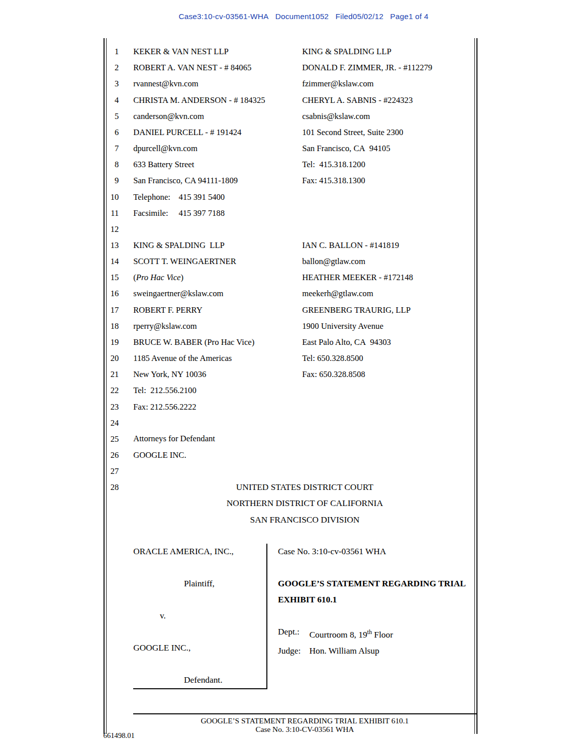Case3:10-cv-03561-WHA Document1052 Filed05/02/12 Page1 of 4
1
2
3
4
5
6
7
8
9
10
11
12
13
14
15
16
17
18
19
20
21
22
23
24
25
26
27
28
KEKER & VAN NEST LLP
ROBERT A. VAN NEST - # 84065
rvannest@kvn.com
CHRISTA M. ANDERSON - # 184325
canderson@kvn.com
DANIEL PURCELL - # 191424
dpurcell@kvn.com
633 Battery Street
San Francisco, CA 94111-1809
Telephone: 415 391 5400
Facsimile: 415 397 7188
KING & SPALDING LLP
SCOTT T. WEINGAERTNER
(Pro Hac Vice)
sweingaertner@kslaw.com
ROBERT F. PERRY
rperry@kslaw.com
BRUCE W. BABER (Pro Hac Vice)
1185 Avenue of the Americas
New York, NY 10036
Tel: 212.556.2100
Fax: 212.556.2222
KING & SPALDING LLP
DONALD F. ZIMMER, JR. - #112279
fzimmer@kslaw.com
CHERYL A. SABNIS - #224323
csabnis@kslaw.com
101 Second Street, Suite 2300
San Francisco, CA 94105
Tel: 415.318.1200
Fax: 415.318.1300
IAN C. BALLON - #141819
ballon@gtlaw.com
HEATHER MEEKER - #172148
meekerh@gtlaw.com
GREENBERG TRAURIG, LLP
1900 University Avenue
East Palo Alto, CA 94303
Tel: 650.328.8500
Fax: 650.328.8508
Attorneys for Defendant
GOOGLE INC.
UNITED STATES DISTRICT COURT
NORTHERN DISTRICT OF CALIFORNIA
SAN FRANCISCO DIVISION
ORACLE AMERICA, INC.,
Plaintiff,
v.
GOOGLE INC.,
Defendant.
Case No. 3:10-cv-03561 WHA
GOOGLE’S STATEMENT REGARDING TRIAL EXHIBIT 610.1
| Dept.: | Courtroom 8, 19 th Floor |
| Judge: | Hon. William Alsup |
GOOGLE’S STATEMENT REGARDING TRIAL EXHIBIT 610.1
Case No. 3:10-CV-03561 WHA
661498.01